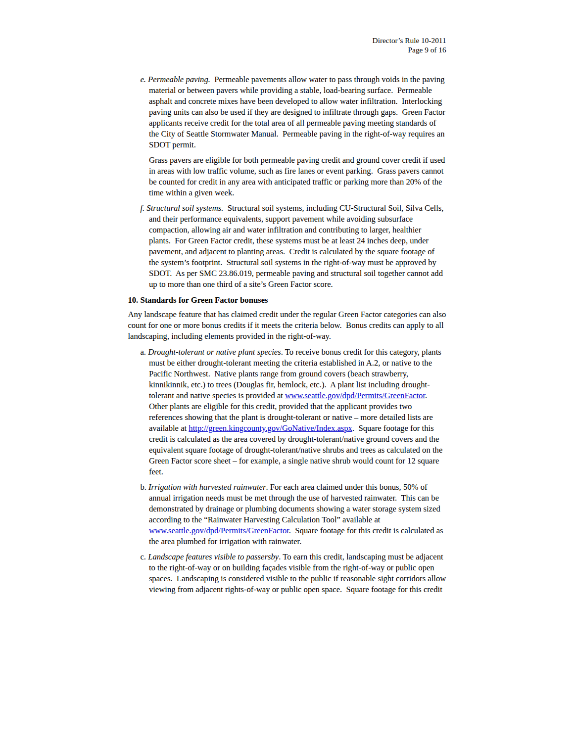Director’s Rule 10-2011
Page 9 of 16
e. Permeable paving. Permeable pavements allow water to pass through voids in the paving material or between pavers while providing a stable, load-bearing surface. Permeable asphalt and concrete mixes have been developed to allow water infiltration. Interlocking paving units can also be used if they are designed to infiltrate through gaps. Green Factor applicants receive credit for the total area of all permeable paving meeting standards of the City of Seattle Stormwater Manual. Permeable paving in the right-of-way requires an SDOT permit.
Grass pavers are eligible for both permeable paving credit and ground cover credit if used in areas with low traffic volume, such as fire lanes or event parking. Grass pavers cannot be counted for credit in any area with anticipated traffic or parking more than 20% of the time within a given week.
f. Structural soil systems. Structural soil systems, including CU-Structural Soil, Silva Cells, and their performance equivalents, support pavement while avoiding subsurface compaction, allowing air and water infiltration and contributing to larger, healthier plants. For Green Factor credit, these systems must be at least 24 inches deep, under pavement, and adjacent to planting areas. Credit is calculated by the square footage of the system’s footprint. Structural soil systems in the right-of-way must be approved by SDOT. As per SMC 23.86.019, permeable paving and structural soil together cannot add up to more than one third of a site’s Green Factor score.
10. Standards for Green Factor bonuses
Any landscape feature that has claimed credit under the regular Green Factor categories can also count for one or more bonus credits if it meets the criteria below. Bonus credits can apply to all landscaping, including elements provided in the right-of-way.
a. Drought-tolerant or native plant species. To receive bonus credit for this category, plants must be either drought-tolerant meeting the criteria established in A.2, or native to the Pacific Northwest. Native plants range from ground covers (beach strawberry, kinnikinnik, etc.) to trees (Douglas fir, hemlock, etc.). A plant list including drought-tolerant and native species is provided at www.seattle.gov/dpd/Permits/GreenFactor. Other plants are eligible for this credit, provided that the applicant provides two references showing that the plant is drought-tolerant or native – more detailed lists are available at http://green.kingcounty.gov/GoNative/Index.aspx. Square footage for this credit is calculated as the area covered by drought-tolerant/native ground covers and the equivalent square footage of drought-tolerant/native shrubs and trees as calculated on the Green Factor score sheet – for example, a single native shrub would count for 12 square feet.
b. Irrigation with harvested rainwater. For each area claimed under this bonus, 50% of annual irrigation needs must be met through the use of harvested rainwater. This can be demonstrated by drainage or plumbing documents showing a water storage system sized according to the “Rainwater Harvesting Calculation Tool” available at www.seattle.gov/dpd/Permits/GreenFactor. Square footage for this credit is calculated as the area plumbed for irrigation with rainwater.
c. Landscape features visible to passersby. To earn this credit, landscaping must be adjacent to the right-of-way or on building façades visible from the right-of-way or public open spaces. Landscaping is considered visible to the public if reasonable sight corridors allow viewing from adjacent rights-of-way or public open space. Square footage for this credit